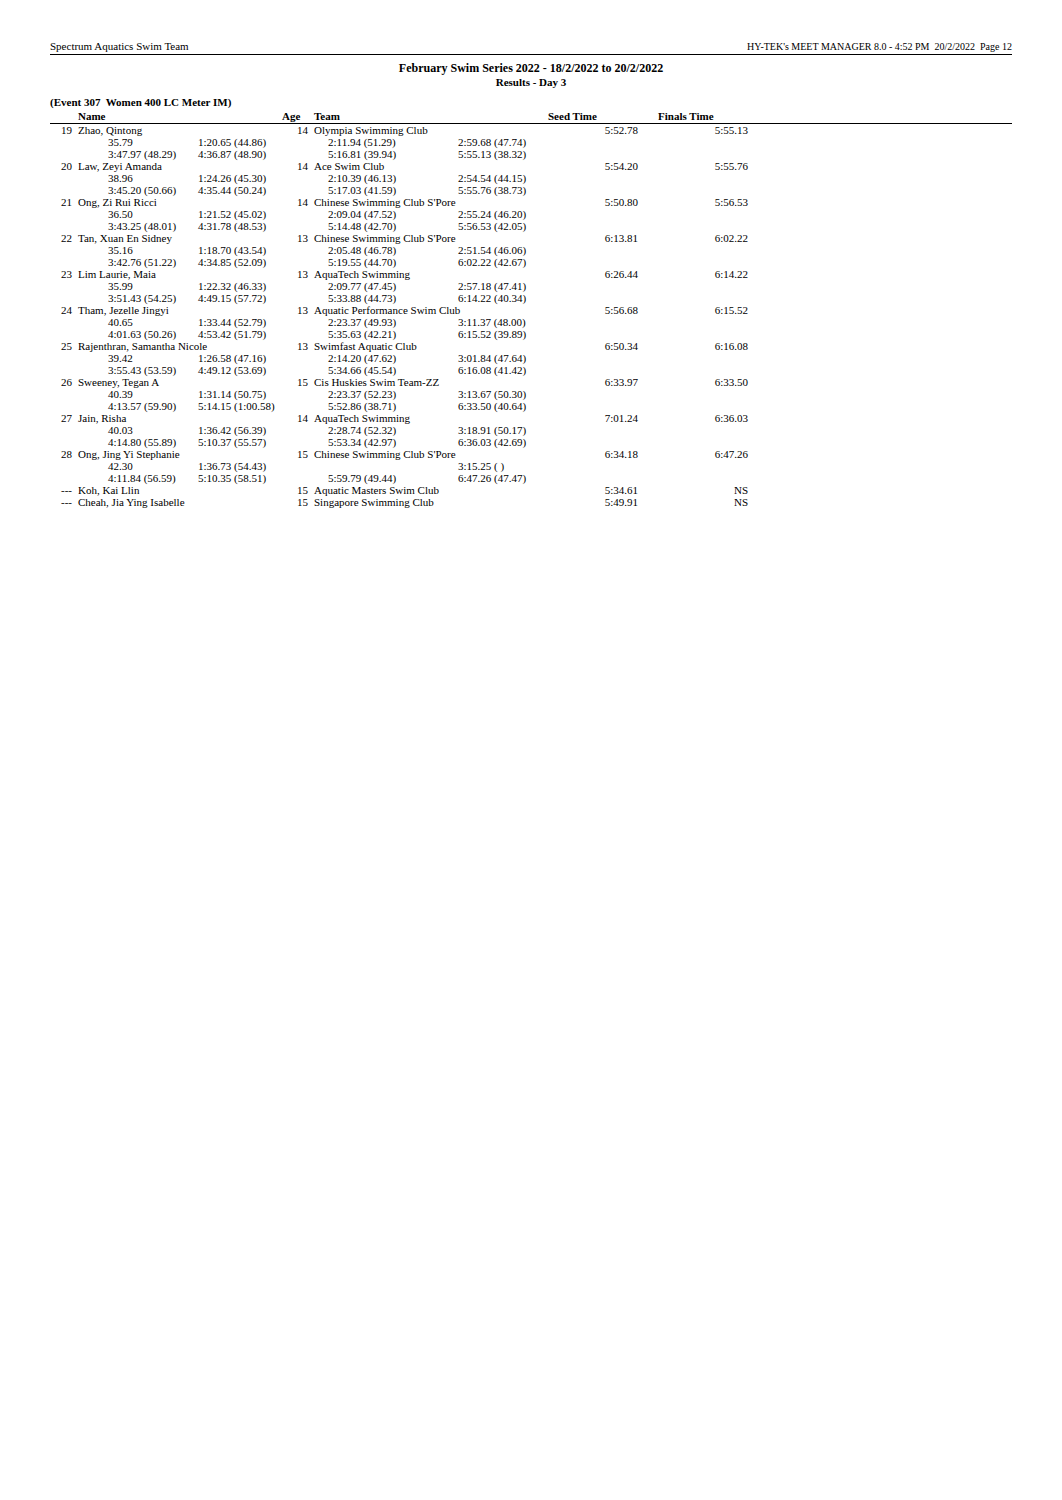Spectrum Aquatics Swim Team
HY-TEK's MEET MANAGER 8.0 - 4:52 PM 20/2/2022 Page 12
February Swim Series 2022 - 18/2/2022 to 20/2/2022
Results - Day 3
(Event 307 Women 400 LC Meter IM)
| | Name | Age | Team | Seed Time | Finals Time | |
| --- | --- | --- | --- | --- | --- | --- |
| 19 | Zhao, Qintong | 14 | Olympia Swimming Club | 5:52.78 | 5:55.13 | |
| | 35.79 1:20.65 (44.86) 2:11.94 (51.29) 2:59.68 (47.74) 3:47.97 (48.29) 4:36.87 (48.90) 5:16.81 (39.94) 5:55.13 (38.32) |
| 20 | Law, Zeyi Amanda | 14 | Ace Swim Club | 5:54.20 | 5:55.76 | |
| | 38.96 1:24.26 (45.30) 2:10.39 (46.13) 2:54.54 (44.15) 3:45.20 (50.66) 4:35.44 (50.24) 5:17.03 (41.59) 5:55.76 (38.73) |
| 21 | Ong, Zi Rui Ricci | 14 | Chinese Swimming Club S'Pore | 5:50.80 | 5:56.53 | |
| | 36.50 1:21.52 (45.02) 2:09.04 (47.52) 2:55.24 (46.20) 3:43.25 (48.01) 4:31.78 (48.53) 5:14.48 (42.70) 5:56.53 (42.05) |
| 22 | Tan, Xuan En Sidney | 13 | Chinese Swimming Club S'Pore | 6:13.81 | 6:02.22 | |
| | 35.16 1:18.70 (43.54) 2:05.48 (46.78) 2:51.54 (46.06) 3:42.76 (51.22) 4:34.85 (52.09) 5:19.55 (44.70) 6:02.22 (42.67) |
| 23 | Lim Laurie, Maia | 13 | AquaTech Swimming | 6:26.44 | 6:14.22 | |
| | 35.99 1:22.32 (46.33) 2:09.77 (47.45) 2:57.18 (47.41) 3:51.43 (54.25) 4:49.15 (57.72) 5:33.88 (44.73) 6:14.22 (40.34) |
| 24 | Tham, Jezelle Jingyi | 13 | Aquatic Performance Swim Club | 5:56.68 | 6:15.52 | |
| | 40.65 1:33.44 (52.79) 2:23.37 (49.93) 3:11.37 (48.00) 4:01.63 (50.26) 4:53.42 (51.79) 5:35.63 (42.21) 6:15.52 (39.89) |
| 25 | Rajenthran, Samantha Nicole | 13 | Swimfast Aquatic Club | 6:50.34 | 6:16.08 | |
| | 39.42 1:26.58 (47.16) 2:14.20 (47.62) 3:01.84 (47.64) 3:55.43 (53.59) 4:49.12 (53.69) 5:34.66 (45.54) 6:16.08 (41.42) |
| 26 | Sweeney, Tegan A | 15 | Cis Huskies Swim Team-ZZ | 6:33.97 | 6:33.50 | |
| | 40.39 1:31.14 (50.75) 2:23.37 (52.23) 3:13.67 (50.30) 4:13.57 (59.90) 5:14.15 (1:00.58) 5:52.86 (38.71) 6:33.50 (40.64) |
| 27 | Jain, Risha | 14 | AquaTech Swimming | 7:01.24 | 6:36.03 | |
| | 40.03 1:36.42 (56.39) 2:28.74 (52.32) 3:18.91 (50.17) 4:14.80 (55.89) 5:10.37 (55.57) 5:53.34 (42.97) 6:36.03 (42.69) |
| 28 | Ong, Jing Yi Stephanie | 15 | Chinese Swimming Club S'Pore | 6:34.18 | 6:47.26 | |
| | 42.30 1:36.73 (54.43) 3:15.25 ( ) 4:11.84 (56.59) 5:10.35 (58.51) 5:59.79 (49.44) 6:47.26 (47.47) |
| --- | Koh, Kai Llin | 15 | Aquatic Masters Swim Club | 5:34.61 | NS | |
| --- | Cheah, Jia Ying Isabelle | 15 | Singapore Swimming Club | 5:49.91 | NS | |